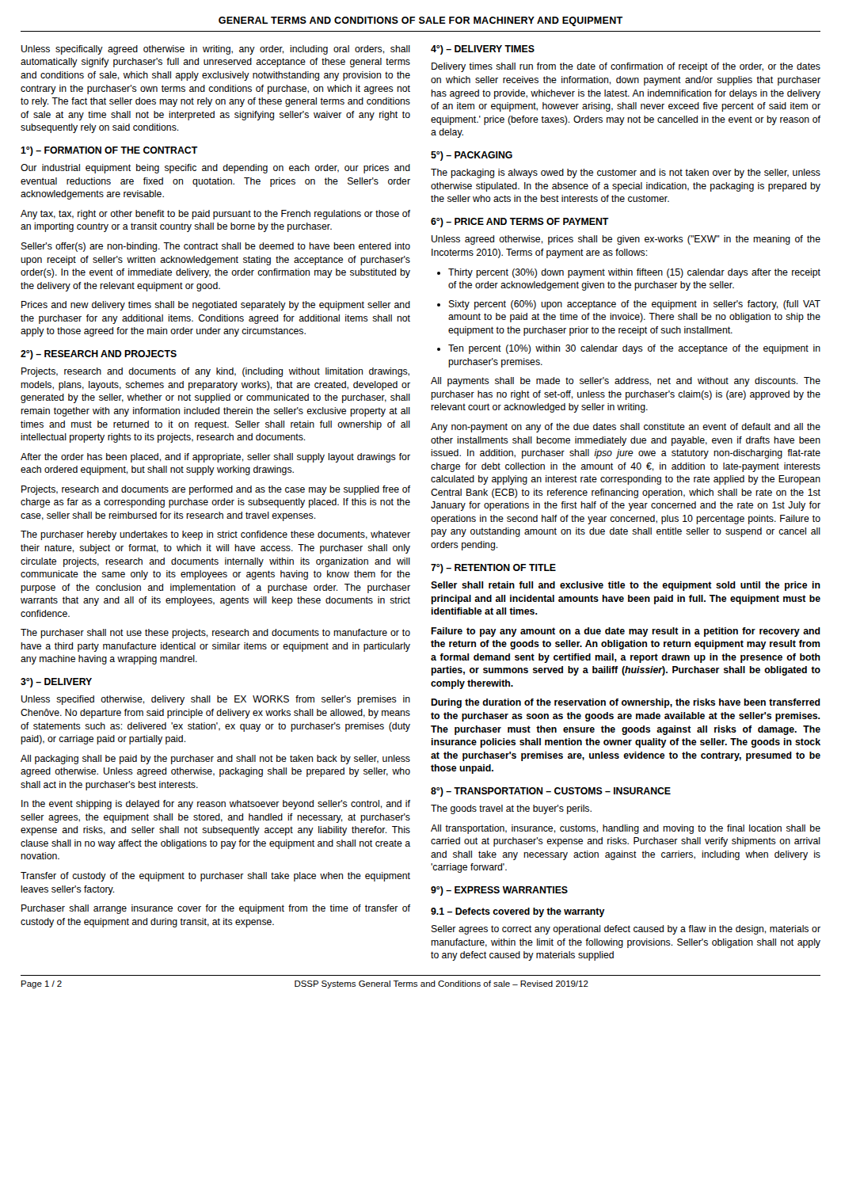GENERAL TERMS AND CONDITIONS OF SALE FOR MACHINERY AND EQUIPMENT
Unless specifically agreed otherwise in writing, any order, including oral orders, shall automatically signify purchaser's full and unreserved acceptance of these general terms and conditions of sale, which shall apply exclusively notwithstanding any provision to the contrary in the purchaser's own terms and conditions of purchase, on which it agrees not to rely. The fact that seller does may not rely on any of these general terms and conditions of sale at any time shall not be interpreted as signifying seller's waiver of any right to subsequently rely on said conditions.
1°) – FORMATION OF THE CONTRACT
Our industrial equipment being specific and depending on each order, our prices and eventual reductions are fixed on quotation. The prices on the Seller's order acknowledgements are revisable.
Any tax, tax, right or other benefit to be paid pursuant to the French regulations or those of an importing country or a transit country shall be borne by the purchaser.
Seller's offer(s) are non-binding. The contract shall be deemed to have been entered into upon receipt of seller's written acknowledgement stating the acceptance of purchaser's order(s). In the event of immediate delivery, the order confirmation may be substituted by the delivery of the relevant equipment or good.
Prices and new delivery times shall be negotiated separately by the equipment seller and the purchaser for any additional items. Conditions agreed for additional items shall not apply to those agreed for the main order under any circumstances.
2°) – RESEARCH AND PROJECTS
Projects, research and documents of any kind, (including without limitation drawings, models, plans, layouts, schemes and preparatory works), that are created, developed or generated by the seller, whether or not supplied or communicated to the purchaser, shall remain together with any information included therein the seller's exclusive property at all times and must be returned to it on request. Seller shall retain full ownership of all intellectual property rights to its projects, research and documents.
After the order has been placed, and if appropriate, seller shall supply layout drawings for each ordered equipment, but shall not supply working drawings.
Projects, research and documents are performed and as the case may be supplied free of charge as far as a corresponding purchase order is subsequently placed. If this is not the case, seller shall be reimbursed for its research and travel expenses.
The purchaser hereby undertakes to keep in strict confidence these documents, whatever their nature, subject or format, to which it will have access. The purchaser shall only circulate projects, research and documents internally within its organization and will communicate the same only to its employees or agents having to know them for the purpose of the conclusion and implementation of a purchase order. The purchaser warrants that any and all of its employees, agents will keep these documents in strict confidence.
The purchaser shall not use these projects, research and documents to manufacture or to have a third party manufacture identical or similar items or equipment and in particularly any machine having a wrapping mandrel.
3°) – DELIVERY
Unless specified otherwise, delivery shall be EX WORKS from seller's premises in Chenôve. No departure from said principle of delivery ex works shall be allowed, by means of statements such as: delivered 'ex station', ex quay or to purchaser's premises (duty paid), or carriage paid or partially paid.
All packaging shall be paid by the purchaser and shall not be taken back by seller, unless agreed otherwise. Unless agreed otherwise, packaging shall be prepared by seller, who shall act in the purchaser's best interests.
In the event shipping is delayed for any reason whatsoever beyond seller's control, and if seller agrees, the equipment shall be stored, and handled if necessary, at purchaser's expense and risks, and seller shall not subsequently accept any liability therefor. This clause shall in no way affect the obligations to pay for the equipment and shall not create a novation.
Transfer of custody of the equipment to purchaser shall take place when the equipment leaves seller's factory.
Purchaser shall arrange insurance cover for the equipment from the time of transfer of custody of the equipment and during transit, at its expense.
4°) – DELIVERY TIMES
Delivery times shall run from the date of confirmation of receipt of the order, or the dates on which seller receives the information, down payment and/or supplies that purchaser has agreed to provide, whichever is the latest. An indemnification for delays in the delivery of an item or equipment, however arising, shall never exceed five percent of said item or equipment.' price (before taxes). Orders may not be cancelled in the event or by reason of a delay.
5°) – PACKAGING
The packaging is always owed by the customer and is not taken over by the seller, unless otherwise stipulated. In the absence of a special indication, the packaging is prepared by the seller who acts in the best interests of the customer.
6°) – PRICE AND TERMS OF PAYMENT
Unless agreed otherwise, prices shall be given ex-works ("EXW" in the meaning of the Incoterms 2010). Terms of payment are as follows:
Thirty percent (30%) down payment within fifteen (15) calendar days after the receipt of the order acknowledgement given to the purchaser by the seller.
Sixty percent (60%) upon acceptance of the equipment in seller's factory, (full VAT amount to be paid at the time of the invoice). There shall be no obligation to ship the equipment to the purchaser prior to the receipt of such installment.
Ten percent (10%) within 30 calendar days of the acceptance of the equipment in purchaser's premises.
All payments shall be made to seller's address, net and without any discounts. The purchaser has no right of set-off, unless the purchaser's claim(s) is (are) approved by the relevant court or acknowledged by seller in writing.
Any non-payment on any of the due dates shall constitute an event of default and all the other installments shall become immediately due and payable, even if drafts have been issued. In addition, purchaser shall ipso jure owe a statutory non-discharging flat-rate charge for debt collection in the amount of 40 €, in addition to late-payment interests calculated by applying an interest rate corresponding to the rate applied by the European Central Bank (ECB) to its reference refinancing operation, which shall be rate on the 1st January for operations in the first half of the year concerned and the rate on 1st July for operations in the second half of the year concerned, plus 10 percentage points. Failure to pay any outstanding amount on its due date shall entitle seller to suspend or cancel all orders pending.
7°) – RETENTION OF TITLE
Seller shall retain full and exclusive title to the equipment sold until the price in principal and all incidental amounts have been paid in full. The equipment must be identifiable at all times.
Failure to pay any amount on a due date may result in a petition for recovery and the return of the goods to seller. An obligation to return equipment may result from a formal demand sent by certified mail, a report drawn up in the presence of both parties, or summons served by a bailiff (huissier). Purchaser shall be obligated to comply therewith.
During the duration of the reservation of ownership, the risks have been transferred to the purchaser as soon as the goods are made available at the seller's premises. The purchaser must then ensure the goods against all risks of damage. The insurance policies shall mention the owner quality of the seller. The goods in stock at the purchaser's premises are, unless evidence to the contrary, presumed to be those unpaid.
8°) – TRANSPORTATION – CUSTOMS – INSURANCE
The goods travel at the buyer's perils.
All transportation, insurance, customs, handling and moving to the final location shall be carried out at purchaser's expense and risks. Purchaser shall verify shipments on arrival and shall take any necessary action against the carriers, including when delivery is 'carriage forward'.
9°) – EXPRESS WARRANTIES
9.1 – Defects covered by the warranty
Seller agrees to correct any operational defect caused by a flaw in the design, materials or manufacture, within the limit of the following provisions. Seller's obligation shall not apply to any defect caused by materials supplied
Page 1 / 2 DSSP Systems General Terms and Conditions of sale – Revised 2019/12